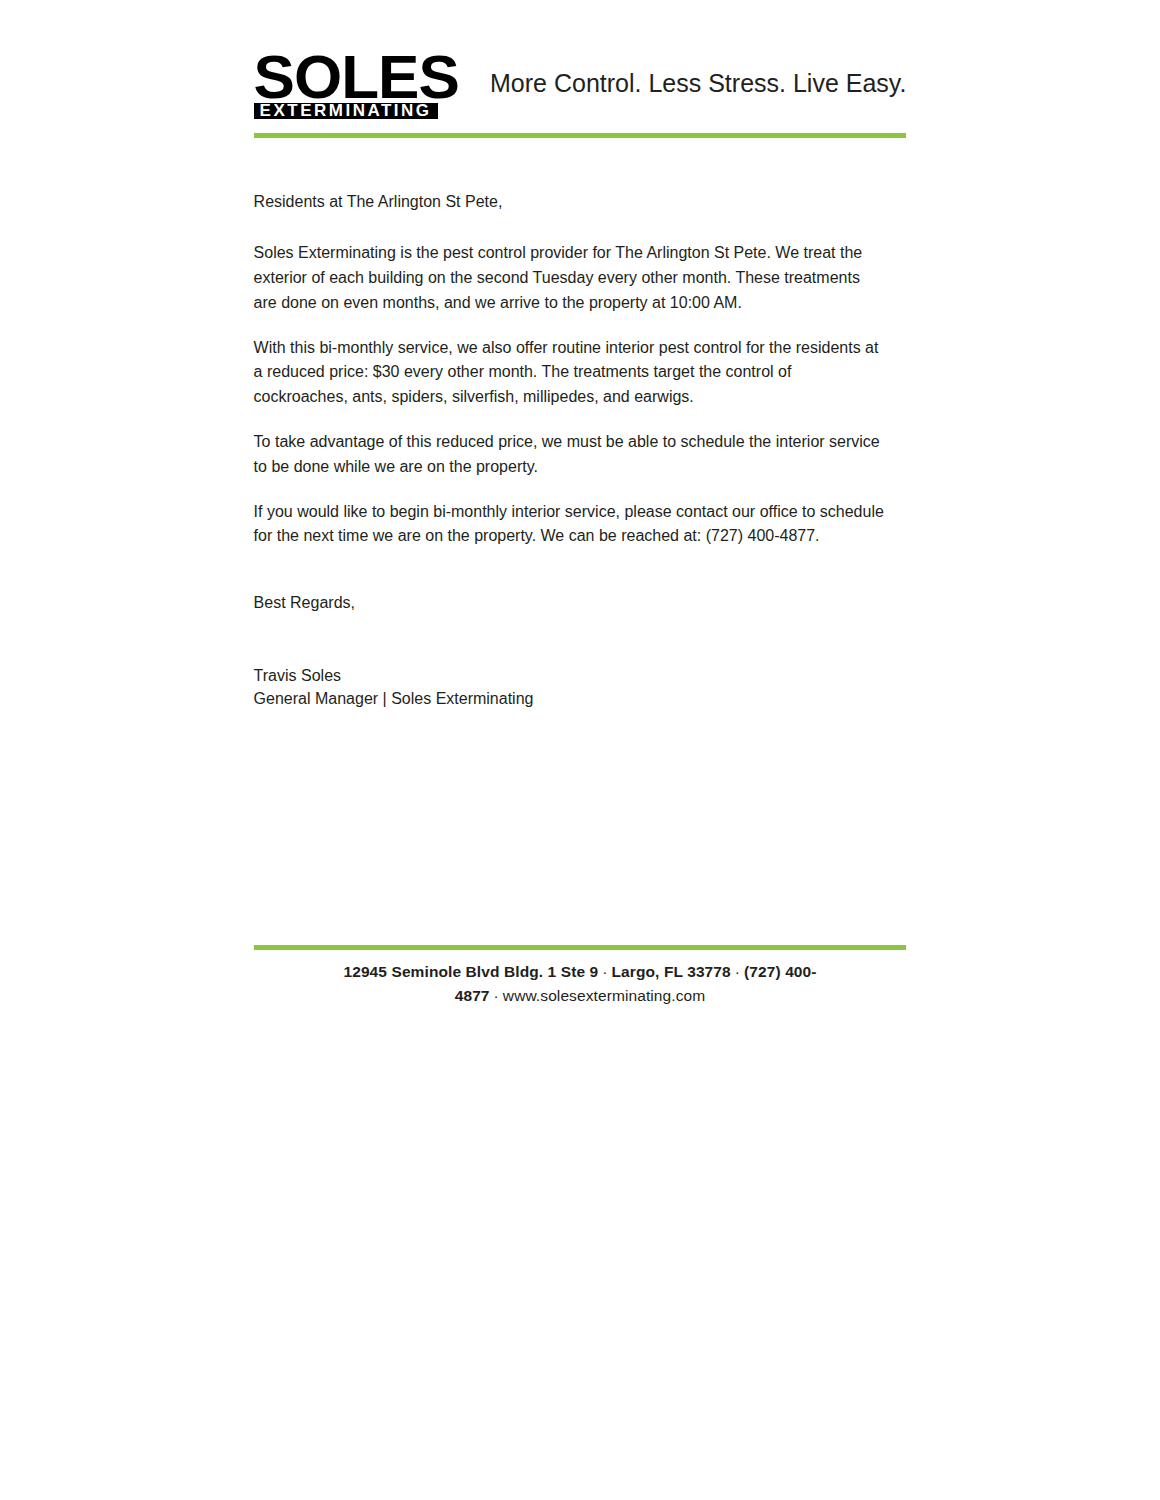SOLES EXTERMINATING
More Control. Less Stress. Live Easy.
Residents at The Arlington St Pete,
Soles Exterminating is the pest control provider for The Arlington St Pete. We treat the exterior of each building on the second Tuesday every other month. These treatments are done on even months, and we arrive to the property at 10:00 AM.
With this bi-monthly service, we also offer routine interior pest control for the residents at a reduced price: $30 every other month. The treatments target the control of cockroaches, ants, spiders, silverfish, millipedes, and earwigs.
To take advantage of this reduced price, we must be able to schedule the interior service to be done while we are on the property.
If you would like to begin bi-monthly interior service, please contact our office to schedule for the next time we are on the property. We can be reached at: (727) 400-4877.
Best Regards,
Travis Soles
General Manager | Soles Exterminating
12945 Seminole Blvd Bldg. 1 Ste 9·Largo, FL 33778·(727) 400-4877·www.solesexterminating.com